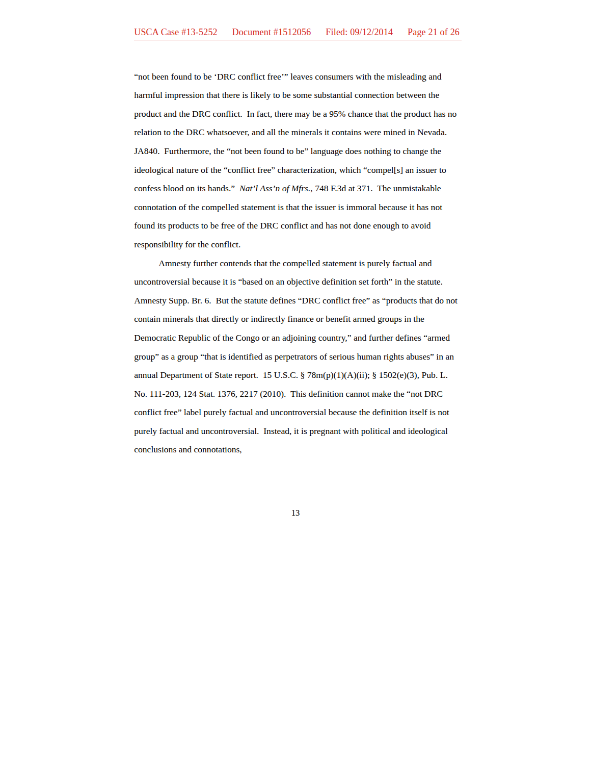USCA Case #13-5252 Document #1512056 Filed: 09/12/2014 Page 21 of 26
“not been found to be ‘DRC conflict free’” leaves consumers with the misleading and harmful impression that there is likely to be some substantial connection between the product and the DRC conflict. In fact, there may be a 95% chance that the product has no relation to the DRC whatsoever, and all the minerals it contains were mined in Nevada. JA840. Furthermore, the “not been found to be” language does nothing to change the ideological nature of the “conflict free” characterization, which “compel[s] an issuer to confess blood on its hands.” Nat’l Ass’n of Mfrs., 748 F.3d at 371. The unmistakable connotation of the compelled statement is that the issuer is immoral because it has not found its products to be free of the DRC conflict and has not done enough to avoid responsibility for the conflict.
Amnesty further contends that the compelled statement is purely factual and uncontroversial because it is “based on an objective definition set forth” in the statute. Amnesty Supp. Br. 6. But the statute defines “DRC conflict free” as “products that do not contain minerals that directly or indirectly finance or benefit armed groups in the Democratic Republic of the Congo or an adjoining country,” and further defines “armed group” as a group “that is identified as perpetrators of serious human rights abuses” in an annual Department of State report. 15 U.S.C. § 78m(p)(1)(A)(ii); § 1502(e)(3), Pub. L. No. 111-203, 124 Stat. 1376, 2217 (2010). This definition cannot make the “not DRC conflict free” label purely factual and uncontroversial because the definition itself is not purely factual and uncontroversial. Instead, it is pregnant with political and ideological conclusions and connotations,
13